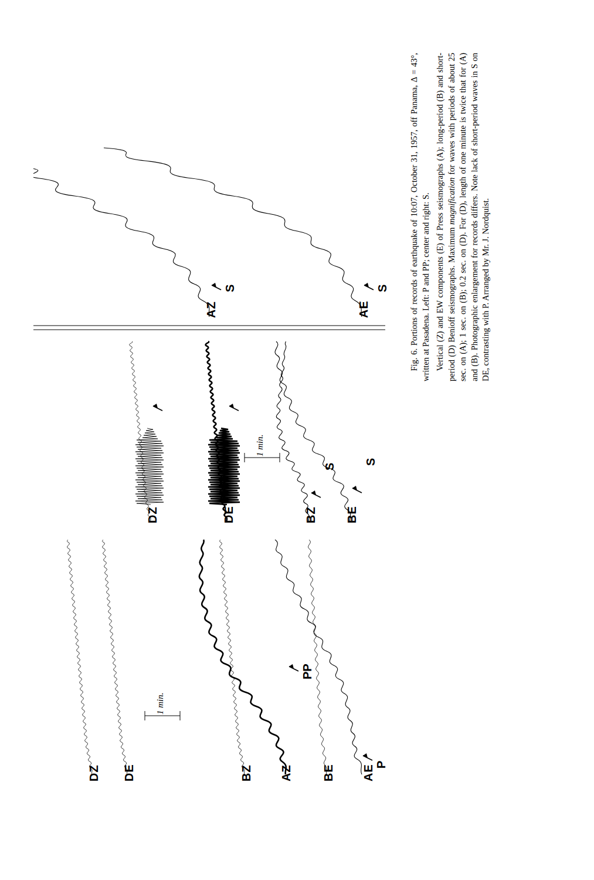AE
BE
AZ
BZ
DE
DZ
P
PP
1 min.
BE
BZ
DE
DZ
S
S
1 min.
AE
AZ
S
S
Fig. 6. Portions of records of earthquake of 10:07, October 31, 1957, off Panama, Δ = 43°, written at Pasadena. Left: P and PP; center and right: S.
Vertical (Z) and EW components (E) of Press seismographs (A); long-period (B) and short-period (D) Benioff seismographs. Maximum magnification for waves with periods of about 25 sec. on (A); 1 sec. on (B); 0.2 sec. on (D). For (D), length of one minute is twice that for (A) and (B). Photographic enlargement for records differs. Note lack of short-period waves in S on DE, contrasting with P. Arranged by Mr. J. Nordquist.